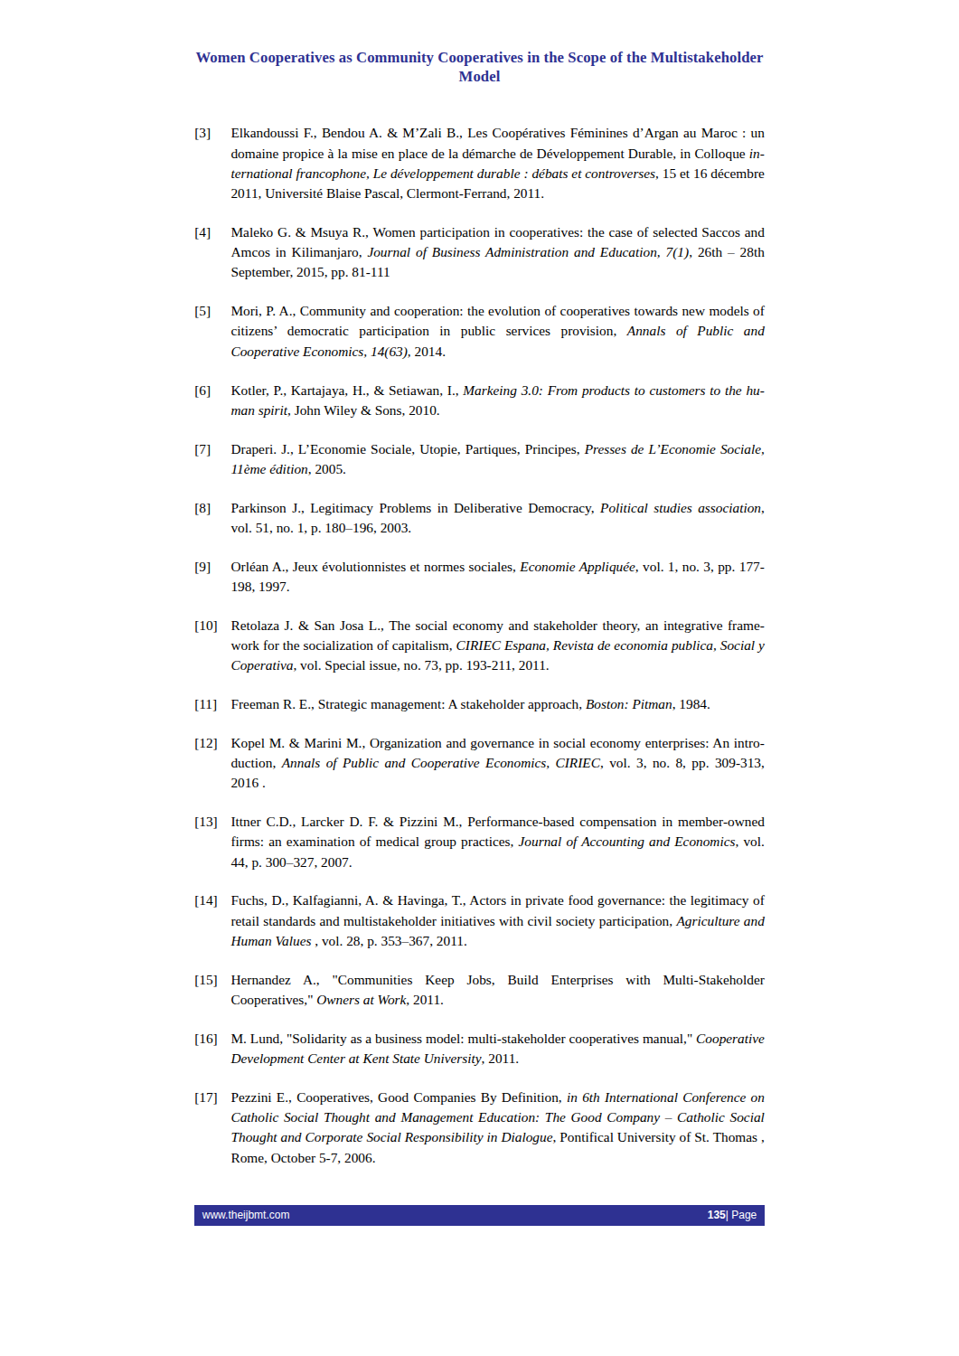Women Cooperatives as Community Cooperatives in the Scope of the Multistakeholder Model
[3] Elkandoussi F., Bendou A. & M’Zali B., Les Coopératives Féminines d’Argan au Maroc : un domaine propice à la mise en place de la démarche de Développement Durable, in Colloque international francophone, Le développement durable : débats et controverses, 15 et 16 décembre 2011, Université Blaise Pascal, Clermont-Ferrand, 2011.
[4] Maleko G. & Msuya R., Women participation in cooperatives: the case of selected Saccos and Amcos in Kilimanjaro, Journal of Business Administration and Education, 7(1), 26th – 28th September, 2015, pp. 81-111
[5] Mori, P. A., Community and cooperation: the evolution of cooperatives towards new models of citizens’ democratic participation in public services provision, Annals of Public and Cooperative Economics, 14(63), 2014.
[6] Kotler, P., Kartajaya, H., & Setiawan, I., Markeing 3.0: From products to customers to the human spirit, John Wiley & Sons, 2010.
[7] Draperi. J., L’Economie Sociale, Utopie, Partiques, Principes, Presses de L’Economie Sociale, 11ème édition, 2005.
[8] Parkinson J., Legitimacy Problems in Deliberative Democracy, Political studies association, vol. 51, no. 1, p. 180–196, 2003.
[9] Orléan A., Jeux évolutionnistes et normes sociales, Economie Appliquée, vol. 1, no. 3, pp. 177-198, 1997.
[10] Retolaza J. & San Josa L., The social economy and stakeholder theory, an integrative framework for the socialization of capitalism, CIRIEC Espana, Revista de economia publica, Social y Coperativa, vol. Special issue, no. 73, pp. 193-211, 2011.
[11] Freeman R. E., Strategic management: A stakeholder approach, Boston: Pitman, 1984.
[12] Kopel M. & Marini M., Organization and governance in social economy enterprises: An introduction, Annals of Public and Cooperative Economics, CIRIEC, vol. 3, no. 8, pp. 309-313, 2016 .
[13] Ittner C.D., Larcker D. F. & Pizzini M., Performance-based compensation in member-owned firms: an examination of medical group practices, Journal of Accounting and Economics, vol. 44, p. 300–327, 2007.
[14] Fuchs, D., Kalfagianni, A. & Havinga, T., Actors in private food governance: the legitimacy of retail standards and multistakeholder initiatives with civil society participation, Agriculture and Human Values , vol. 28, p. 353–367, 2011.
[15] Hernandez A., "Communities Keep Jobs, Build Enterprises with Multi-Stakeholder Cooperatives," Owners at Work, 2011.
[16] M. Lund, "Solidarity as a business model: multi-stakeholder cooperatives manual," Cooperative Development Center at Kent State University, 2011.
[17] Pezzini E., Cooperatives, Good Companies By Definition, in 6th International Conference on Catholic Social Thought and Management Education: The Good Company – Catholic Social Thought and Corporate Social Responsibility in Dialogue, Pontifical University of St. Thomas , Rome, October 5-7, 2006.
www.theijbmt.com 135| Page